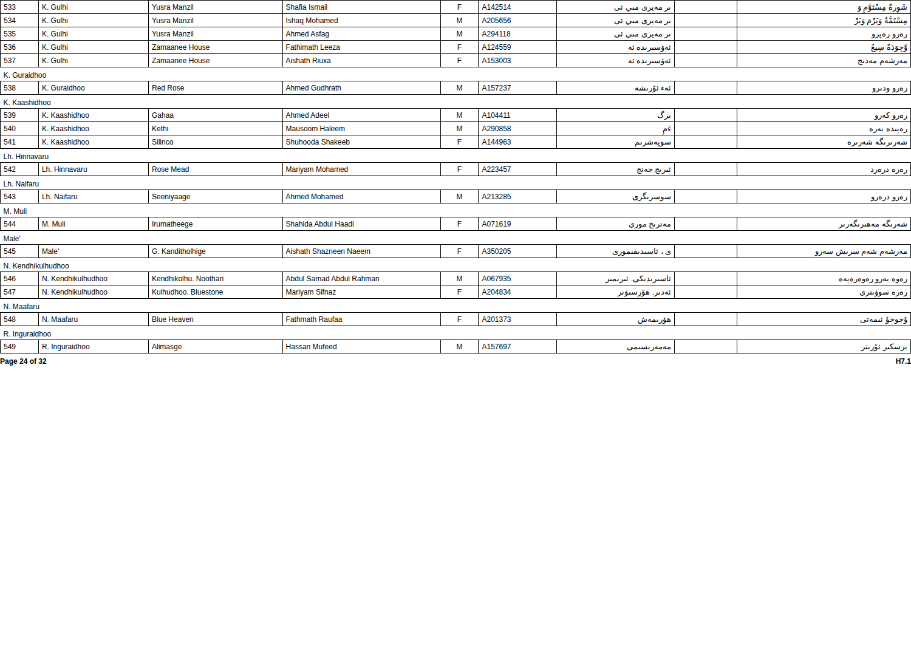| 533 | K. Gulhi | Yusra Manzil | Shafia Ismail | F | A142514 | ىر مەيرى مىي ئى | | شَوِرةٌ مِسْتَوَّمِ وَ |
| 534 | K. Gulhi | Yusra Manzil | Ishaq Mohamed | M | A205656 | ىر مەيرى مىي ئى | | مِسْتَمَّةٌ وَبَرْمَ وَبَرْ |
| 535 | K. Gulhi | Yusra Manzil | Ahmed Asfag | M | A294118 | ىر مەيرى مىي ئى | | رەرو رەپرو |
| 536 | K. Gulhi | Zamaanee House | Fathimath Leeza | F | A124559 | ئەۋسىرىدە ئە | | وَّجِوَدَةٌ سِيعٌ |
| 537 | K. Gulhi | Zamaanee House | Aishath Riuxa | F | A153003 | ئەۋسىرىدە ئە | | مەرشەم مەدىج |
| K. Guraidhoo |
| 538 | K. Guraidhoo | Red Rose | Ahmed Gudhrath | M | A157237 | ئەء ئۇرىشە | | رەرو ودىرو |
| K. Kaashidhoo |
| 539 | K. Kaashidhoo | Gahaa | Ahmed Adeel | M | A104411 | ىرگ | | رەرو كەرو |
| 540 | K. Kaashidhoo | Kethi | Mausoom Haleem | M | A290858 | ءَمِ | | رەپىدە بەرە |
| 541 | K. Kaashidhoo | Silinco | Shuhooda Shakeeb | F | A144963 | سوپەشرىم | | شەرىرىگە شەرىرە |
| Lh. Hinnavaru |
| 542 | Lh. Hinnavaru | Rose Mead | Mariyam Mohamed | F | A223457 | ئىرىج جەنج | | رەرە درەرد |
| Lh. Naifaru |
| 543 | Lh. Naifaru | Seeniyaage | Ahmed Mohamed | M | A213285 | سوسرىگرى | | رەرو درەرو |
| M. Muli |
| 544 | M. Muli | Irumatheege | Shahida Abdul Haadi | F | A071619 | مەترىخ مورى | | شەرىگە مەھىرىگەرىر |
| Male' |
| 545 | Male' | G. Kanditholhige | Aishath Shazneen Naeem | F | A350205 | ى ، ئاسىدىقىمورى | | مەرشەم شەم سرىش سەرو |
| N. Kendhikulhudhoo |
| 546 | N. Kendhikulhudhoo | Kendhikolhu. Noothari | Abdul Samad Abdul Rahman | M | A067935 | ئاسىرىدىكى. ئىرىمىر | | رەوە بەرو رەوەرەپەە |
| 547 | N. Kendhikulhudhoo | Kulhudhoo. Bluestone | Mariyam Sifnaz | F | A204834 | ئەدىر. ھۆرسىۋىر | | رەرە سوۋىترى |
| N. Maafaru |
| 548 | N. Maafaru | Blue Heaven | Fathmath Raufaa | F | A201373 | ھۆرىمەش | | ۇجوخۇ ئىمەتى |
| R. Inguraidhoo |
| 549 | R. Inguraidhoo | Alimasge | Hassan Mufeed | M | A157697 | مەمەرىسىمى | | برسكىر ئۇرىتر |
Page 24 of 32
H7.1